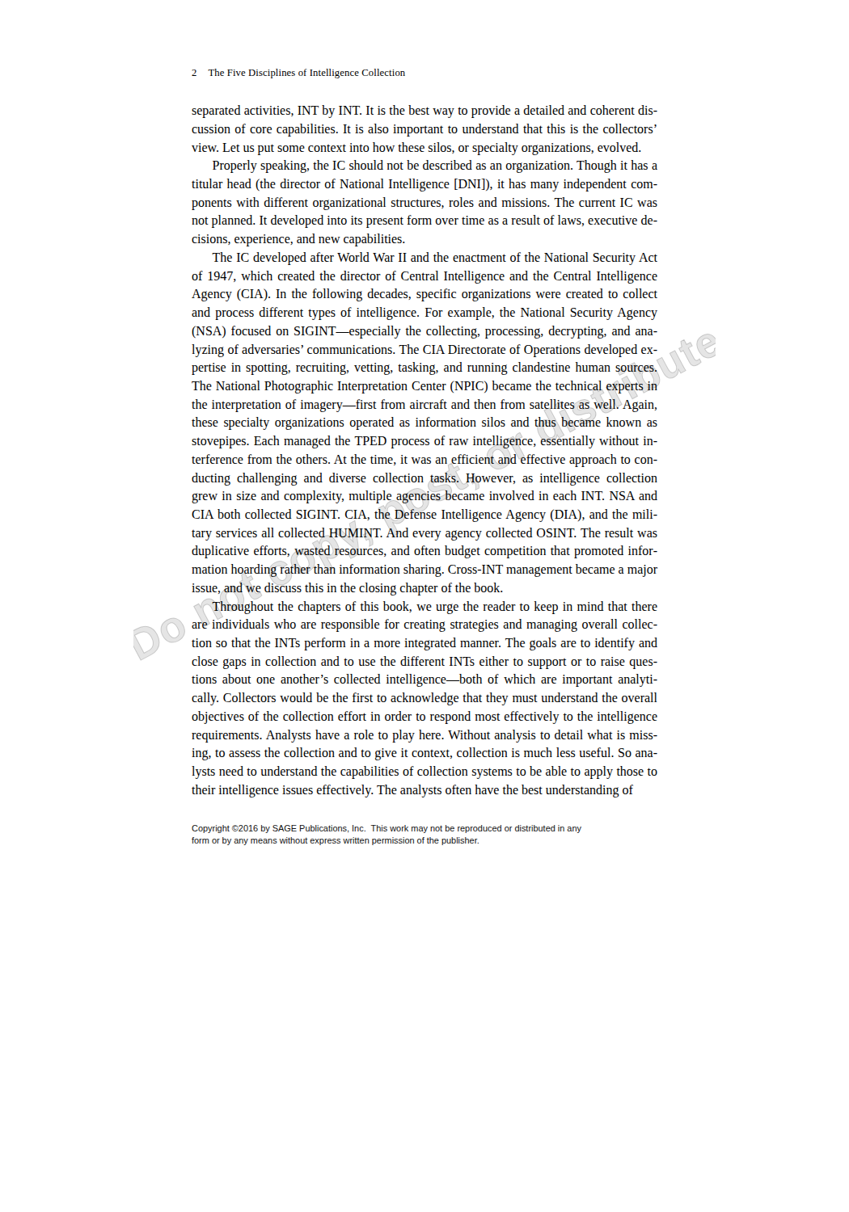2 The Five Disciplines of Intelligence Collection
Do not copy, post, or distribute
separated activities, INT by INT. It is the best way to provide a detailed and coherent discussion of core capabilities. It is also important to understand that this is the collectors’ view. Let us put some context into how these silos, or specialty organizations, evolved.
Properly speaking, the IC should not be described as an organization. Though it has a titular head (the director of National Intelligence [DNI]), it has many independent components with different organizational structures, roles and missions. The current IC was not planned. It developed into its present form over time as a result of laws, executive decisions, experience, and new capabilities.
The IC developed after World War II and the enactment of the National Security Act of 1947, which created the director of Central Intelligence and the Central Intelligence Agency (CIA). In the following decades, specific organizations were created to collect and process different types of intelligence. For example, the National Security Agency (NSA) focused on SIGINT—especially the collecting, processing, decrypting, and analyzing of adversaries’ communications. The CIA Directorate of Operations developed expertise in spotting, recruiting, vetting, tasking, and running clandestine human sources. The National Photographic Interpretation Center (NPIC) became the technical experts in the interpretation of imagery—first from aircraft and then from satellites as well. Again, these specialty organizations operated as information silos and thus became known as stovepipes. Each managed the TPED process of raw intelligence, essentially without interference from the others. At the time, it was an efficient and effective approach to conducting challenging and diverse collection tasks. However, as intelligence collection grew in size and complexity, multiple agencies became involved in each INT. NSA and CIA both collected SIGINT. CIA, the Defense Intelligence Agency (DIA), and the military services all collected HUMINT. And every agency collected OSINT. The result was duplicative efforts, wasted resources, and often budget competition that promoted information hoarding rather than information sharing. Cross-INT management became a major issue, and we discuss this in the closing chapter of the book.
Throughout the chapters of this book, we urge the reader to keep in mind that there are individuals who are responsible for creating strategies and managing overall collection so that the INTs perform in a more integrated manner. The goals are to identify and close gaps in collection and to use the different INTs either to support or to raise questions about one another’s collected intelligence—both of which are important analytically. Collectors would be the first to acknowledge that they must understand the overall objectives of the collection effort in order to respond most effectively to the intelligence requirements. Analysts have a role to play here. Without analysis to detail what is missing, to assess the collection and to give it context, collection is much less useful. So analysts need to understand the capabilities of collection systems to be able to apply those to their intelligence issues effectively. The analysts often have the best understanding of
Copyright ©2016 by SAGE Publications, Inc. This work may not be reproduced or distributed in any
form or by any means without express written permission of the publisher.